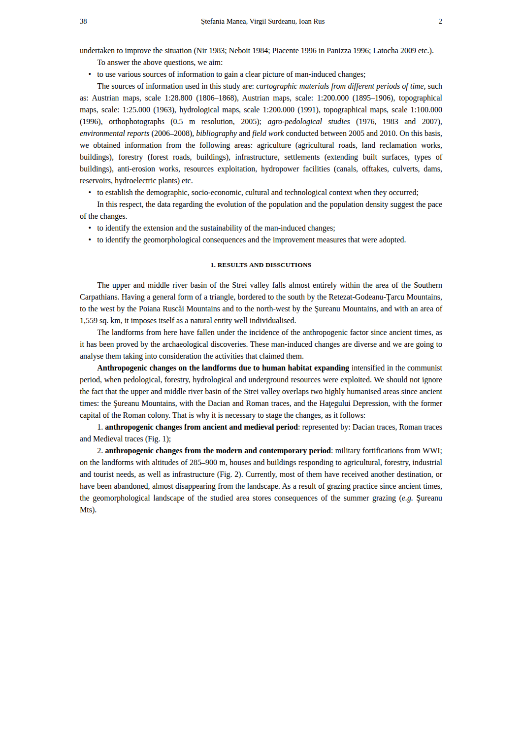38 Ştefania Manea, Virgil Surdeanu, Ioan Rus 2
undertaken to improve the situation (Nir 1983; Neboit 1984; Piacente 1996 in Panizza 1996; Latocha 2009 etc.).
To answer the above questions, we aim:
to use various sources of information to gain a clear picture of man-induced changes;
The sources of information used in this study are: cartographic materials from different periods of time, such as: Austrian maps, scale 1:28.800 (1806–1868), Austrian maps, scale: 1:200.000 (1895–1906), topographical maps, scale: 1:25.000 (1963), hydrological maps, scale 1:200.000 (1991), topographical maps, scale 1:100.000 (1996), orthophotographs (0.5 m resolution, 2005); agro-pedological studies (1976, 1983 and 2007), environmental reports (2006–2008), bibliography and field work conducted between 2005 and 2010. On this basis, we obtained information from the following areas: agriculture (agricultural roads, land reclamation works, buildings), forestry (forest roads, buildings), infrastructure, settlements (extending built surfaces, types of buildings), anti-erosion works, resources exploitation, hydropower facilities (canals, offtakes, culverts, dams, reservoirs, hydroelectric plants) etc.
to establish the demographic, socio-economic, cultural and technological context when they occurred;
In this respect, the data regarding the evolution of the population and the population density suggest the pace of the changes.
to identify the extension and the sustainability of the man-induced changes;
to identify the geomorphological consequences and the improvement measures that were adopted.
1. Results and Disscutions
The upper and middle river basin of the Strei valley falls almost entirely within the area of the Southern Carpathians. Having a general form of a triangle, bordered to the south by the Retezat-Godeanu-Ţarcu Mountains, to the west by the Poiana Ruscăi Mountains and to the north-west by the Şureanu Mountains, and with an area of 1,559 sq. km, it imposes itself as a natural entity well individualised.
The landforms from here have fallen under the incidence of the anthropogenic factor since ancient times, as it has been proved by the archaeological discoveries. These man-induced changes are diverse and we are going to analyse them taking into consideration the activities that claimed them.
Anthropogenic changes on the landforms due to human habitat expanding intensified in the communist period, when pedological, forestry, hydrological and underground resources were exploited. We should not ignore the fact that the upper and middle river basin of the Strei valley overlaps two highly humanised areas since ancient times: the Şureanu Mountains, with the Dacian and Roman traces, and the Haţegului Depression, with the former capital of the Roman colony. That is why it is necessary to stage the changes, as it follows:
anthropogenic changes from ancient and medieval period: represented by: Dacian traces, Roman traces and Medieval traces (Fig. 1);
anthropogenic changes from the modern and contemporary period: military fortifications from WWI; on the landforms with altitudes of 285–900 m, houses and buildings responding to agricultural, forestry, industrial and tourist needs, as well as infrastructure (Fig. 2). Currently, most of them have received another destination, or have been abandoned, almost disappearing from the landscape. As a result of grazing practice since ancient times, the geomorphological landscape of the studied area stores consequences of the summer grazing (e.g. Şureanu Mts).